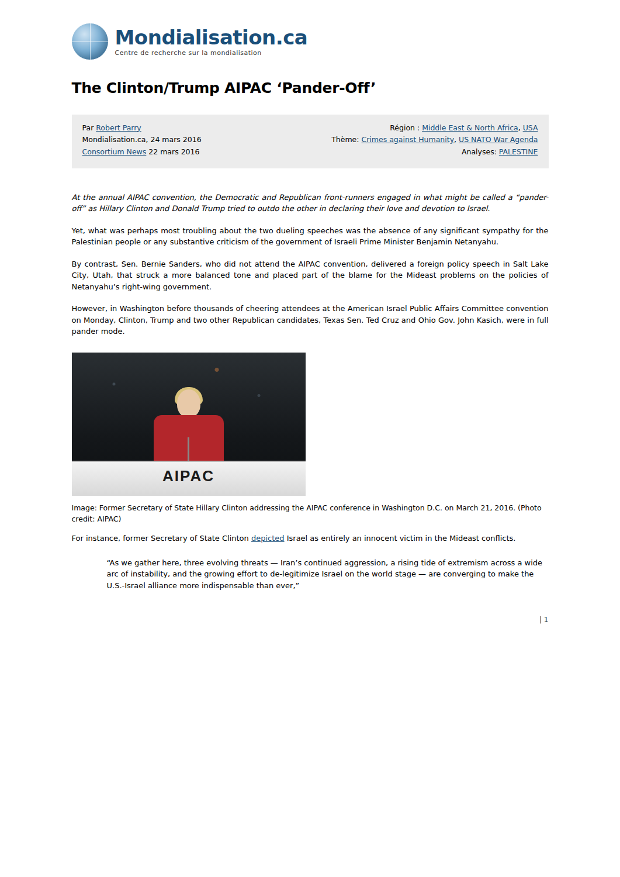Mondialisation.ca
Centre de recherche sur la mondialisation
The Clinton/Trump AIPAC ‘Pander-Off’
Par Robert Parry
Mondialisation.ca, 24 mars 2016
Consortium News 22 mars 2016
Région : Middle East & North Africa, USA
Thème: Crimes against Humanity, US NATO War Agenda
Analyses: PALESTINE
At the annual AIPAC convention, the Democratic and Republican front-runners engaged in what might be called a “pander-off” as Hillary Clinton and Donald Trump tried to outdo the other in declaring their love and devotion to Israel.
Yet, what was perhaps most troubling about the two dueling speeches was the absence of any significant sympathy for the Palestinian people or any substantive criticism of the government of Israeli Prime Minister Benjamin Netanyahu.
By contrast, Sen. Bernie Sanders, who did not attend the AIPAC convention, delivered a foreign policy speech in Salt Lake City, Utah, that struck a more balanced tone and placed part of the blame for the Mideast problems on the policies of Netanyahu’s right-wing government.
However, in Washington before thousands of cheering attendees at the American Israel Public Affairs Committee convention on Monday, Clinton, Trump and two other Republican candidates, Texas Sen. Ted Cruz and Ohio Gov. John Kasich, were in full pander mode.
AIPAC
Image: Former Secretary of State Hillary Clinton addressing the AIPAC conference in Washington D.C. on March 21, 2016. (Photo credit: AIPAC)
For instance, former Secretary of State Clinton depicted Israel as entirely an innocent victim in the Mideast conflicts.
“As we gather here, three evolving threats — Iran’s continued aggression, a rising tide of extremism across a wide arc of instability, and the growing effort to de-legitimize Israel on the world stage — are converging to make the U.S.-Israel alliance more indispensable than ever,”
| 1